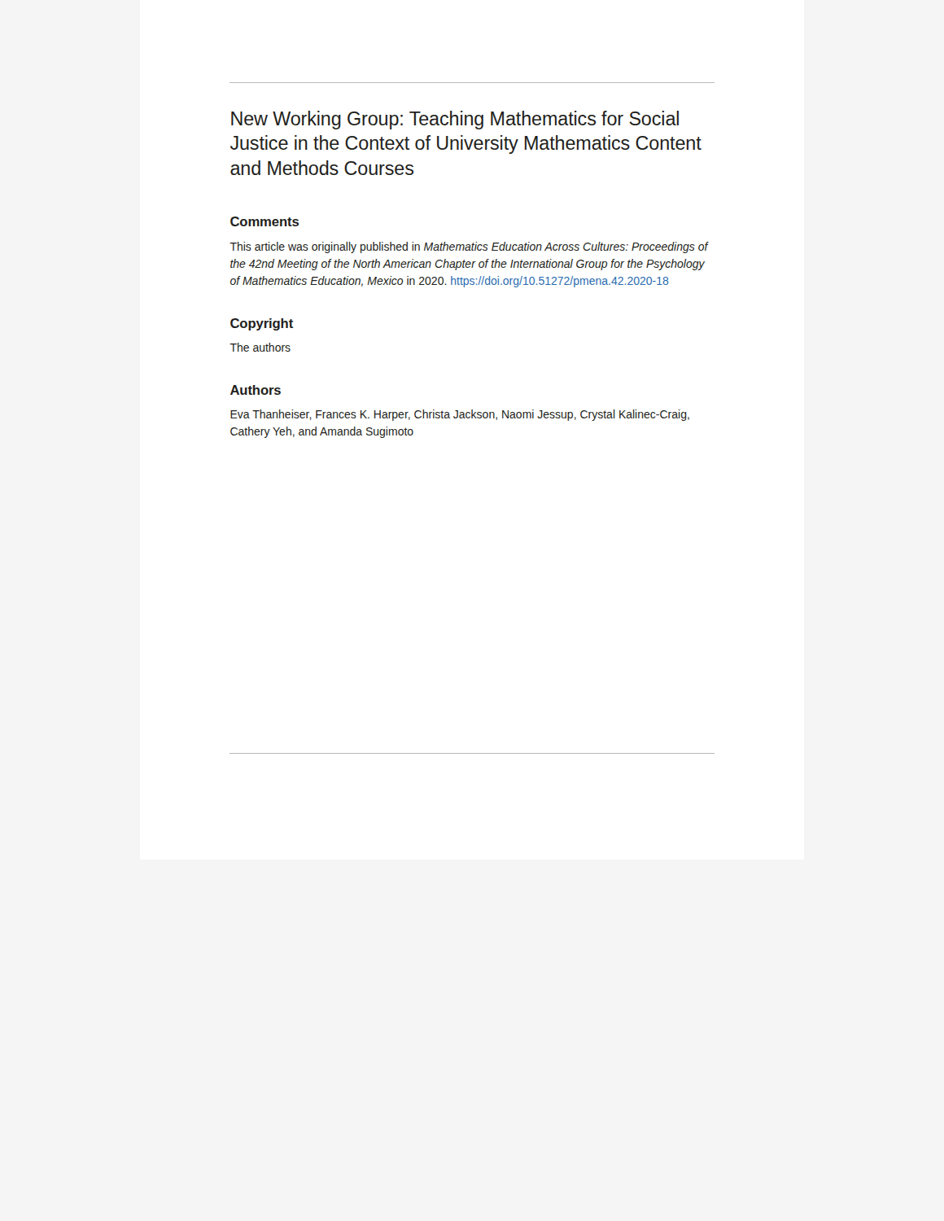New Working Group: Teaching Mathematics for Social Justice in the Context of University Mathematics Content and Methods Courses
Comments
This article was originally published in Mathematics Education Across Cultures: Proceedings of the 42nd Meeting of the North American Chapter of the International Group for the Psychology of Mathematics Education, Mexico in 2020. https://doi.org/10.51272/pmena.42.2020-18
Copyright
The authors
Authors
Eva Thanheiser, Frances K. Harper, Christa Jackson, Naomi Jessup, Crystal Kalinec-Craig, Cathery Yeh, and Amanda Sugimoto